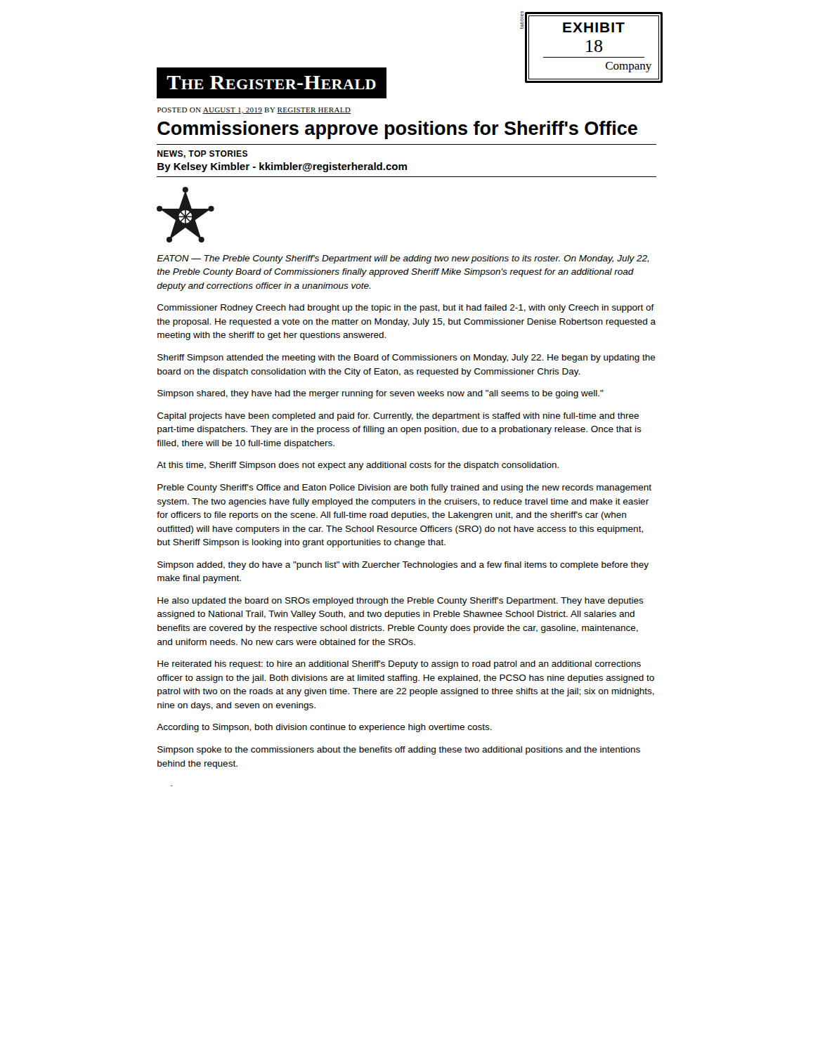tabbies
EXHIBIT
18
Company
THE REGISTER-HERALD
POSTED ON AUGUST 1, 2019 BY REGISTER HERALD
Commissioners approve positions for Sheriff's Office
NEWS, TOP STORIES
By Kelsey Kimbler - kkimbler@registerherald.com
EATON — The Preble County Sheriff's Department will be adding two new positions to its roster. On Monday, July 22, the Preble County Board of Commissioners finally approved Sheriff Mike Simpson's request for an additional road deputy and corrections officer in a unanimous vote.
Commissioner Rodney Creech had brought up the topic in the past, but it had failed 2-1, with only Creech in support of the proposal. He requested a vote on the matter on Monday, July 15, but Commissioner Denise Robertson requested a meeting with the sheriff to get her questions answered.
Sheriff Simpson attended the meeting with the Board of Commissioners on Monday, July 22. He began by updating the board on the dispatch consolidation with the City of Eaton, as requested by Commissioner Chris Day.
Simpson shared, they have had the merger running for seven weeks now and "all seems to be going well."
Capital projects have been completed and paid for. Currently, the department is staffed with nine full-time and three part-time dispatchers. They are in the process of filling an open position, due to a probationary release. Once that is filled, there will be 10 full-time dispatchers.
At this time, Sheriff Simpson does not expect any additional costs for the dispatch consolidation.
Preble County Sheriff's Office and Eaton Police Division are both fully trained and using the new records management system. The two agencies have fully employed the computers in the cruisers, to reduce travel time and make it easier for officers to file reports on the scene. All full-time road deputies, the Lakengren unit, and the sheriff's car (when outfitted) will have computers in the car. The School Resource Officers (SRO) do not have access to this equipment, but Sheriff Simpson is looking into grant opportunities to change that.
Simpson added, they do have a "punch list" with Zuercher Technologies and a few final items to complete before they make final payment.
He also updated the board on SROs employed through the Preble County Sheriff's Department. They have deputies assigned to National Trail, Twin Valley South, and two deputies in Preble Shawnee School District. All salaries and benefits are covered by the respective school districts. Preble County does provide the car, gasoline, maintenance, and uniform needs. No new cars were obtained for the SROs.
He reiterated his request: to hire an additional Sheriff's Deputy to assign to road patrol and an additional corrections officer to assign to the jail. Both divisions are at limited staffing. He explained, the PCSO has nine deputies assigned to patrol with two on the roads at any given time. There are 22 people assigned to three shifts at the jail; six on midnights, nine on days, and seven on evenings.
According to Simpson, both division continue to experience high overtime costs.
Simpson spoke to the commissioners about the benefits off adding these two additional positions and the intentions behind the request.
.